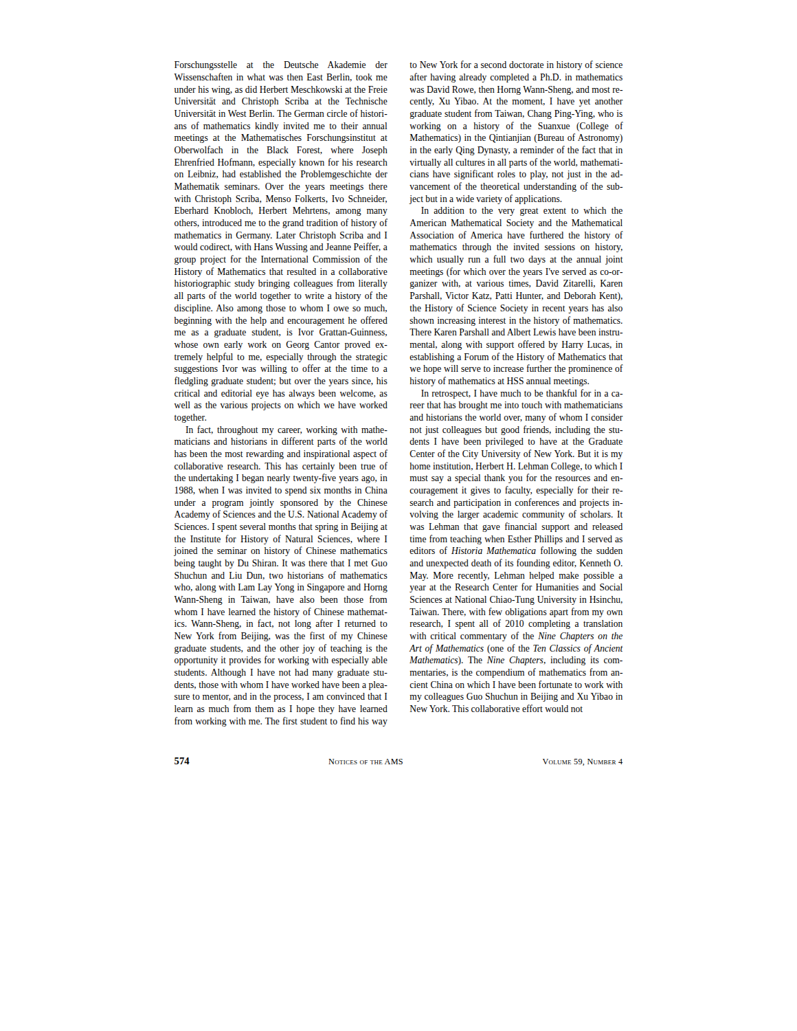Forschungsstelle at the Deutsche Akademie der Wissenschaften in what was then East Berlin, took me under his wing, as did Herbert Meschkowski at the Freie Universität and Christoph Scriba at the Technische Universität in West Berlin. The German circle of historians of mathematics kindly invited me to their annual meetings at the Mathematisches Forschungsinstitut at Oberwolfach in the Black Forest, where Joseph Ehrenfried Hofmann, especially known for his research on Leibniz, had established the Problemgeschichte der Mathematik seminars. Over the years meetings there with Christoph Scriba, Menso Folkerts, Ivo Schneider, Eberhard Knobloch, Herbert Mehrtens, among many others, introduced me to the grand tradition of history of mathematics in Germany. Later Christoph Scriba and I would codirect, with Hans Wussing and Jeanne Peiffer, a group project for the International Commission of the History of Mathematics that resulted in a collaborative historiographic study bringing colleagues from literally all parts of the world together to write a history of the discipline. Also among those to whom I owe so much, beginning with the help and encouragement he offered me as a graduate student, is Ivor Grattan-Guinness, whose own early work on Georg Cantor proved extremely helpful to me, especially through the strategic suggestions Ivor was willing to offer at the time to a fledgling graduate student; but over the years since, his critical and editorial eye has always been welcome, as well as the various projects on which we have worked together.
In fact, throughout my career, working with mathematicians and historians in different parts of the world has been the most rewarding and inspirational aspect of collaborative research. This has certainly been true of the undertaking I began nearly twenty-five years ago, in 1988, when I was invited to spend six months in China under a program jointly sponsored by the Chinese Academy of Sciences and the U.S. National Academy of Sciences. I spent several months that spring in Beijing at the Institute for History of Natural Sciences, where I joined the seminar on history of Chinese mathematics being taught by Du Shiran. It was there that I met Guo Shuchun and Liu Dun, two historians of mathematics who, along with Lam Lay Yong in Singapore and Horng Wann-Sheng in Taiwan, have also been those from whom I have learned the history of Chinese mathematics. Wann-Sheng, in fact, not long after I returned to New York from Beijing, was the first of my Chinese graduate students, and the other joy of teaching is the opportunity it provides for working with especially able students. Although I have not had many graduate students, those with whom I have worked have been a pleasure to mentor, and in the process, I am convinced that I learn as much from them as I hope they have learned from working with me. The first student to find his way to New York for a second doctorate in history of science after having already completed a Ph.D. in mathematics was David Rowe, then Horng Wann-Sheng, and most recently, Xu Yibao. At the moment, I have yet another graduate student from Taiwan, Chang Ping-Ying, who is working on a history of the Suanxue (College of Mathematics) in the Qintianjian (Bureau of Astronomy) in the early Qing Dynasty, a reminder of the fact that in virtually all cultures in all parts of the world, mathematicians have significant roles to play, not just in the advancement of the theoretical understanding of the subject but in a wide variety of applications.
In addition to the very great extent to which the American Mathematical Society and the Mathematical Association of America have furthered the history of mathematics through the invited sessions on history, which usually run a full two days at the annual joint meetings (for which over the years I've served as co-organizer with, at various times, David Zitarelli, Karen Parshall, Victor Katz, Patti Hunter, and Deborah Kent), the History of Science Society in recent years has also shown increasing interest in the history of mathematics. There Karen Parshall and Albert Lewis have been instrumental, along with support offered by Harry Lucas, in establishing a Forum of the History of Mathematics that we hope will serve to increase further the prominence of history of mathematics at HSS annual meetings.
In retrospect, I have much to be thankful for in a career that has brought me into touch with mathematicians and historians the world over, many of whom I consider not just colleagues but good friends, including the students I have been privileged to have at the Graduate Center of the City University of New York. But it is my home institution, Herbert H. Lehman College, to which I must say a special thank you for the resources and encouragement it gives to faculty, especially for their research and participation in conferences and projects involving the larger academic community of scholars. It was Lehman that gave financial support and released time from teaching when Esther Phillips and I served as editors of Historia Mathematica following the sudden and unexpected death of its founding editor, Kenneth O. May. More recently, Lehman helped make possible a year at the Research Center for Humanities and Social Sciences at National Chiao-Tung University in Hsinchu, Taiwan. There, with few obligations apart from my own research, I spent all of 2010 completing a translation with critical commentary of the Nine Chapters on the Art of Mathematics (one of the Ten Classics of Ancient Mathematics). The Nine Chapters, including its commentaries, is the compendium of mathematics from ancient China on which I have been fortunate to work with my colleagues Guo Shuchun in Beijing and Xu Yibao in New York. This collaborative effort would not
574 Notices of the AMS Volume 59, Number 4